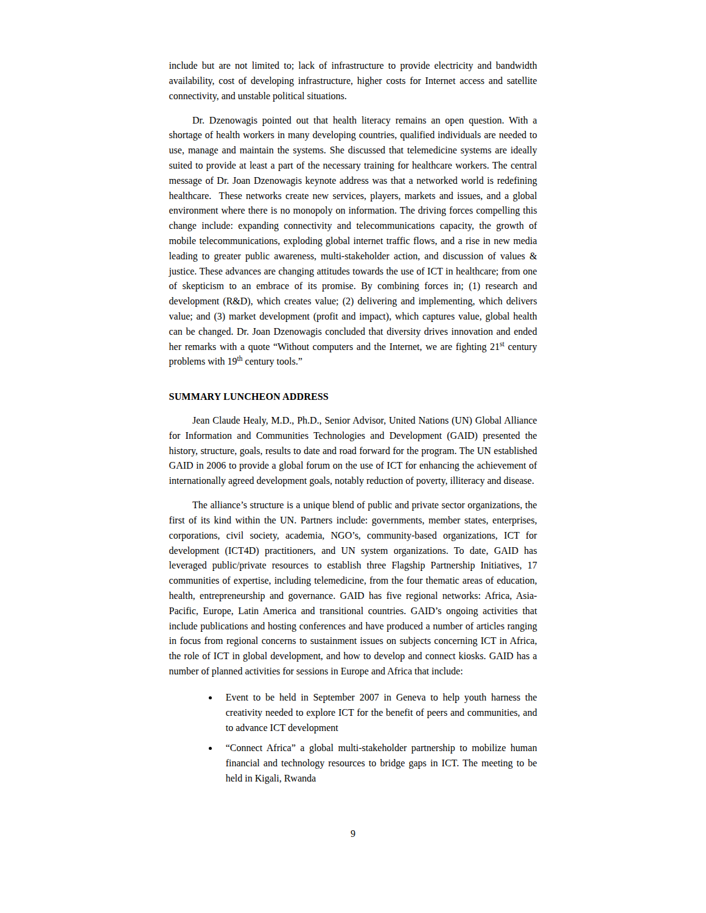include but are not limited to; lack of infrastructure to provide electricity and bandwidth availability, cost of developing infrastructure, higher costs for Internet access and satellite connectivity, and unstable political situations.
Dr. Dzenowagis pointed out that health literacy remains an open question. With a shortage of health workers in many developing countries, qualified individuals are needed to use, manage and maintain the systems. She discussed that telemedicine systems are ideally suited to provide at least a part of the necessary training for healthcare workers. The central message of Dr. Joan Dzenowagis keynote address was that a networked world is redefining healthcare. These networks create new services, players, markets and issues, and a global environment where there is no monopoly on information. The driving forces compelling this change include: expanding connectivity and telecommunications capacity, the growth of mobile telecommunications, exploding global internet traffic flows, and a rise in new media leading to greater public awareness, multi-stakeholder action, and discussion of values & justice. These advances are changing attitudes towards the use of ICT in healthcare; from one of skepticism to an embrace of its promise. By combining forces in; (1) research and development (R&D), which creates value; (2) delivering and implementing, which delivers value; and (3) market development (profit and impact), which captures value, global health can be changed. Dr. Joan Dzenowagis concluded that diversity drives innovation and ended her remarks with a quote “Without computers and the Internet, we are fighting 21st century problems with 19th century tools.”
SUMMARY LUNCHEON ADDRESS
Jean Claude Healy, M.D., Ph.D., Senior Advisor, United Nations (UN) Global Alliance for Information and Communities Technologies and Development (GAID) presented the history, structure, goals, results to date and road forward for the program. The UN established GAID in 2006 to provide a global forum on the use of ICT for enhancing the achievement of internationally agreed development goals, notably reduction of poverty, illiteracy and disease.
The alliance’s structure is a unique blend of public and private sector organizations, the first of its kind within the UN. Partners include: governments, member states, enterprises, corporations, civil society, academia, NGO’s, community-based organizations, ICT for development (ICT4D) practitioners, and UN system organizations. To date, GAID has leveraged public/private resources to establish three Flagship Partnership Initiatives, 17 communities of expertise, including telemedicine, from the four thematic areas of education, health, entrepreneurship and governance. GAID has five regional networks: Africa, Asia-Pacific, Europe, Latin America and transitional countries. GAID’s ongoing activities that include publications and hosting conferences and have produced a number of articles ranging in focus from regional concerns to sustainment issues on subjects concerning ICT in Africa, the role of ICT in global development, and how to develop and connect kiosks. GAID has a number of planned activities for sessions in Europe and Africa that include:
Event to be held in September 2007 in Geneva to help youth harness the creativity needed to explore ICT for the benefit of peers and communities, and to advance ICT development
“Connect Africa” a global multi-stakeholder partnership to mobilize human financial and technology resources to bridge gaps in ICT. The meeting to be held in Kigali, Rwanda
9